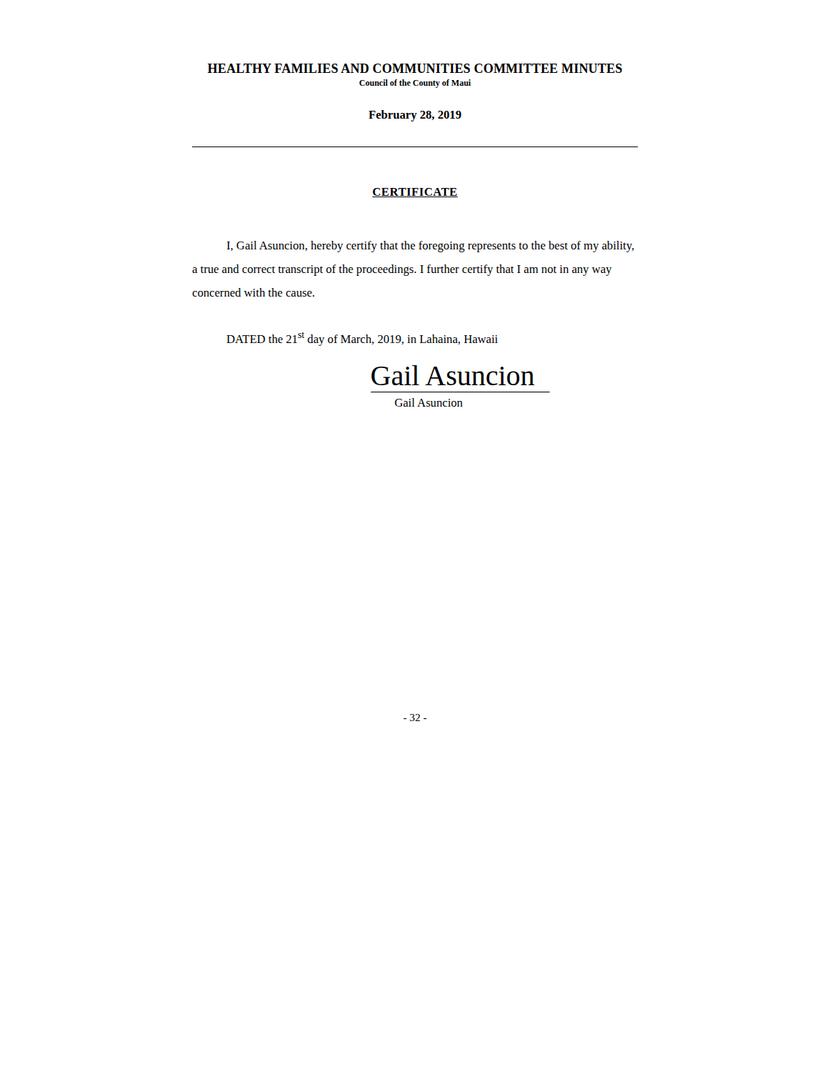HEALTHY FAMILIES AND COMMUNITIES COMMITTEE MINUTES
Council of the County of Maui
February 28, 2019
CERTIFICATE
I, Gail Asuncion, hereby certify that the foregoing represents to the best of my ability, a true and correct transcript of the proceedings. I further certify that I am not in any way concerned with the cause.
DATED the 21st day of March, 2019, in Lahaina, Hawaii
Gail Asuncion
Gail Asuncion
- 32 -